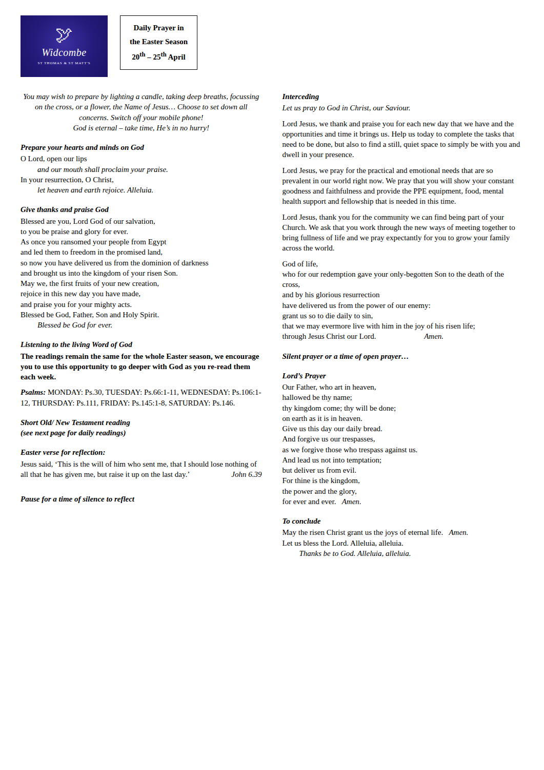🕊
Widcombe
St Thomas & St Matt's
Daily Prayer in
the Easter Season
20th – 25th April
You may wish to prepare by lighting a candle, taking deep breaths, focussing on the cross, or a flower, the Name of Jesus… Choose to set down all concerns. Switch off your mobile phone!
God is eternal – take time, He’s in no hurry!
Prepare your hearts and minds on God
O Lord, open our lips
and our mouth shall proclaim your praise.
In your resurrection, O Christ,
let heaven and earth rejoice. Alleluia.
Give thanks and praise God
Blessed are you, Lord God of our salvation,
to you be praise and glory for ever.
As once you ransomed your people from Egypt
and led them to freedom in the promised land,
so now you have delivered us from the dominion of darkness
and brought us into the kingdom of your risen Son.
May we, the first fruits of your new creation,
rejoice in this new day you have made,
and praise you for your mighty acts.
Blessed be God, Father, Son and Holy Spirit.
Blessed be God for ever.
Listening to the living Word of God
The readings remain the same for the whole Easter season, we encourage you to use this opportunity to go deeper with God as you re-read them each week.
Psalms: MONDAY: Ps.30, TUESDAY: Ps.66:1-11, WEDNESDAY: Ps.106:1-12, THURSDAY: Ps.111, FRIDAY: Ps.145:1-8, SATURDAY: Ps.146.
Short Old/ New Testament reading
(see next page for daily readings)
Easter verse for reflection:
Jesus said, ‘This is the will of him who sent me, that I should lose nothing of all that he has given me, but raise it up on the last day.’ John 6.39
Pause for a time of silence to reflect
Interceding
Let us pray to God in Christ, our Saviour.
Lord Jesus, we thank and praise you for each new day that we have and the opportunities and time it brings us. Help us today to complete the tasks that need to be done, but also to find a still, quiet space to simply be with you and dwell in your presence.
Lord Jesus, we pray for the practical and emotional needs that are so prevalent in our world right now. We pray that you will show your constant goodness and faithfulness and provide the PPE equipment, food, mental health support and fellowship that is needed in this time.
Lord Jesus, thank you for the community we can find being part of your Church. We ask that you work through the new ways of meeting together to bring fullness of life and we pray expectantly for you to grow your family across the world.
God of life,
who for our redemption gave your only-begotten Son to the death of the cross,
and by his glorious resurrection
have delivered us from the power of our enemy:
grant us so to die daily to sin,
that we may evermore live with him in the joy of his risen life;
through Jesus Christ our Lord. Amen.
Silent prayer or a time of open prayer…
Lord’s Prayer
Our Father, who art in heaven,
hallowed be thy name;
thy kingdom come; thy will be done;
on earth as it is in heaven.
Give us this day our daily bread.
And forgive us our trespasses,
as we forgive those who trespass against us.
And lead us not into temptation;
but deliver us from evil.
For thine is the kingdom,
the power and the glory,
for ever and ever. Amen.
To conclude
May the risen Christ grant us the joys of eternal life. Amen.
Let us bless the Lord. Alleluia, alleluia.
Thanks be to God. Alleluia, alleluia.